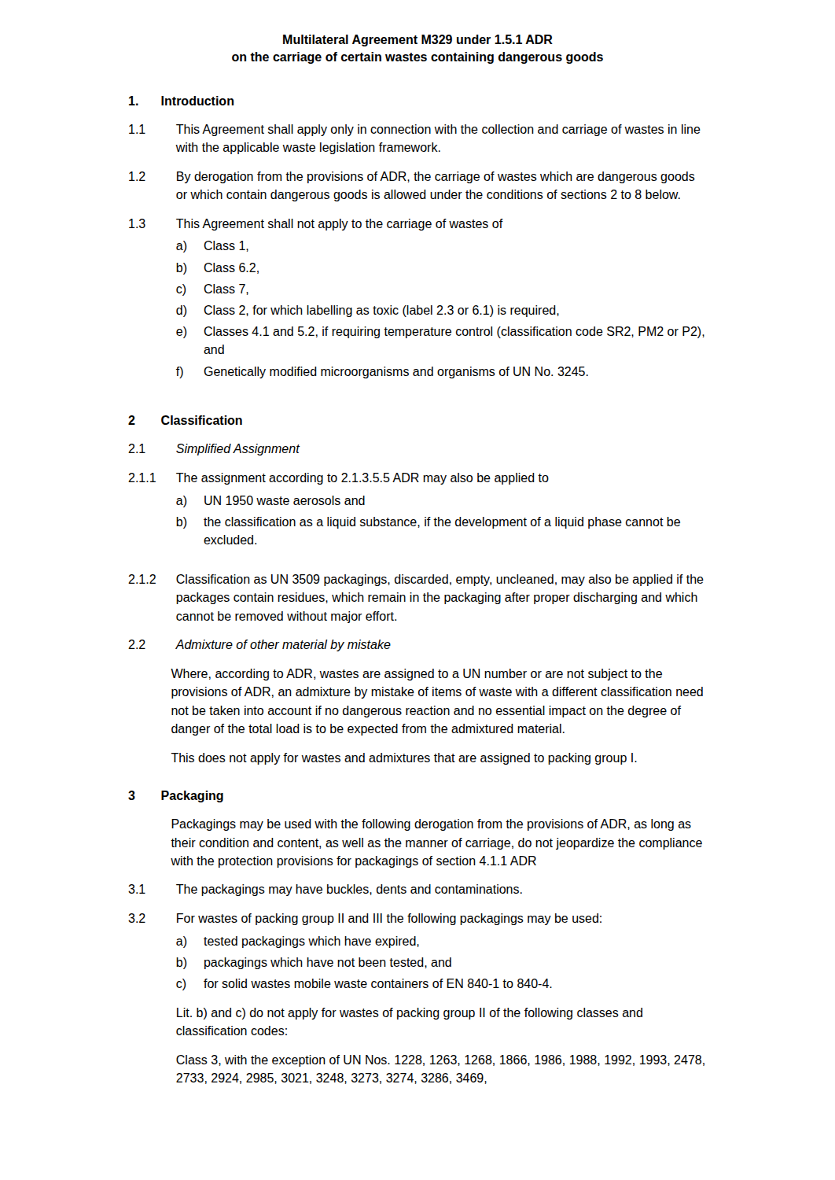Multilateral Agreement M329 under 1.5.1 ADR
on the carriage of certain wastes containing dangerous goods
1. Introduction
1.1
This Agreement shall apply only in connection with the collection and carriage of wastes in line with the applicable waste legislation framework.
1.2
By derogation from the provisions of ADR, the carriage of wastes which are dangerous goods or which contain dangerous goods is allowed under the conditions of sections 2 to 8 below.
1.3
This Agreement shall not apply to the carriage of wastes of
a) Class 1,
b) Class 6.2,
c) Class 7,
d) Class 2, for which labelling as toxic (label 2.3 or 6.1) is required,
e) Classes 4.1 and 5.2, if requiring temperature control (classification code SR2, PM2 or P2), and
f) Genetically modified microorganisms and organisms of UN No. 3245.
2 Classification
2.1
Simplified Assignment
2.1.1
The assignment according to 2.1.3.5.5 ADR may also be applied to
a) UN 1950 waste aerosols and
b) the classification as a liquid substance, if the development of a liquid phase cannot be excluded.
2.1.2
Classification as UN 3509 packagings, discarded, empty, uncleaned, may also be applied if the packages contain residues, which remain in the packaging after proper discharging and which cannot be removed without major effort.
2.2
Admixture of other material by mistake
Where, according to ADR, wastes are assigned to a UN number or are not subject to the provisions of ADR, an admixture by mistake of items of waste with a different classification need not be taken into account if no dangerous reaction and no essential impact on the degree of danger of the total load is to be expected from the admixtured material.
This does not apply for wastes and admixtures that are assigned to packing group I.
3 Packaging
Packagings may be used with the following derogation from the provisions of ADR, as long as their condition and content, as well as the manner of carriage, do not jeopardize the compliance with the protection provisions for packagings of section 4.1.1 ADR
3.1
The packagings may have buckles, dents and contaminations.
3.2
For wastes of packing group II and III the following packagings may be used:
a) tested packagings which have expired,
b) packagings which have not been tested, and
c) for solid wastes mobile waste containers of EN 840-1 to 840-4.
Lit. b) and c) do not apply for wastes of packing group II of the following classes and classification codes:
Class 3, with the exception of UN Nos. 1228, 1263, 1268, 1866, 1986, 1988, 1992, 1993, 2478, 2733, 2924, 2985, 3021, 3248, 3273, 3274, 3286, 3469,